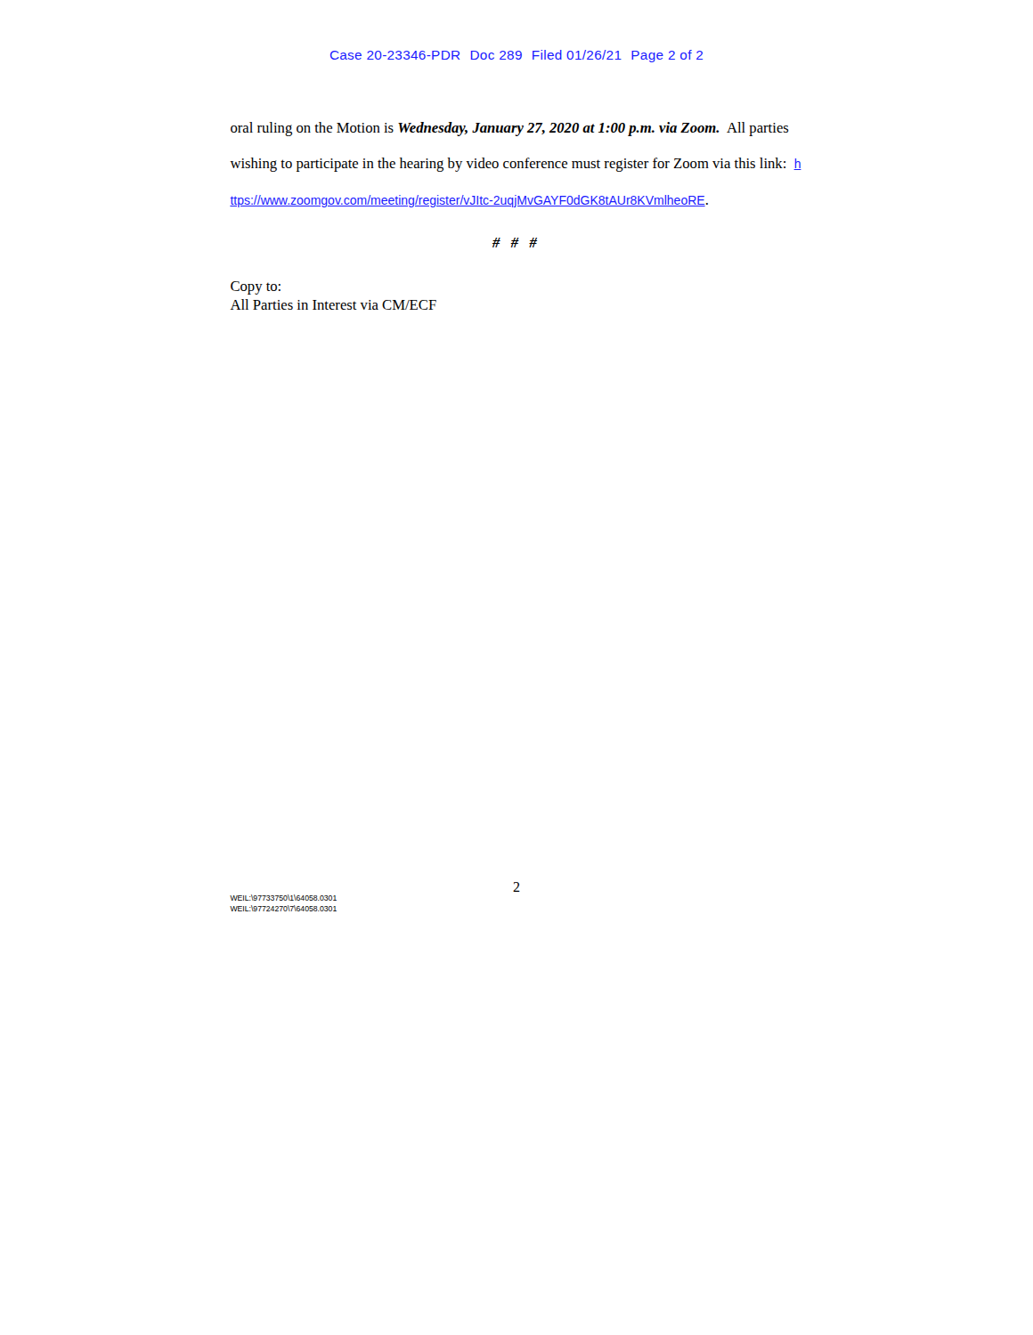Case 20-23346-PDR Doc 289 Filed 01/26/21 Page 2 of 2
oral ruling on the Motion is Wednesday, January 27, 2020 at 1:00 p.m. via Zoom. All parties wishing to participate in the hearing by video conference must register for Zoom via this link: https://www.zoomgov.com/meeting/register/vJItc-2uqjMvGAYF0dGK8tAUr8KVmlheoRE.
# # #
Copy to:
All Parties in Interest via CM/ECF
2
WEIL:\97733750\1\64058.0301
WEIL:\97724270\7\64058.0301